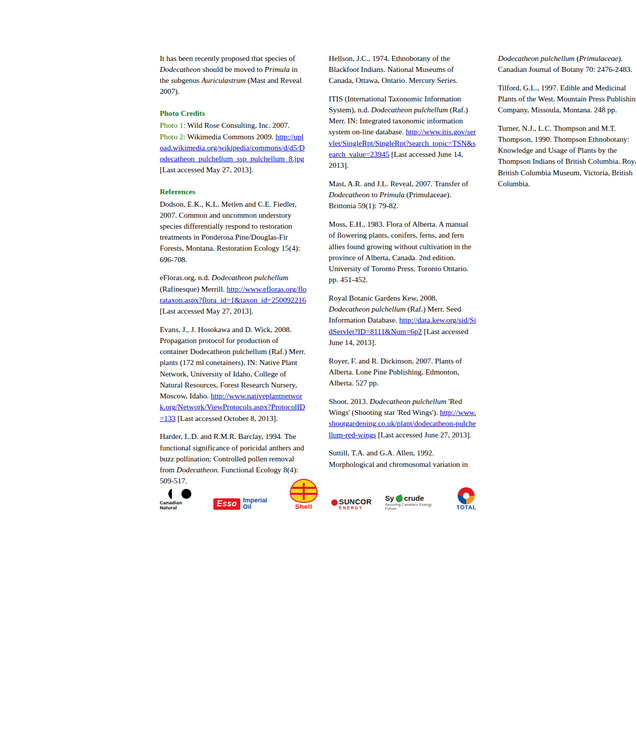It has been recently proposed that species of Dodecatheon should be moved to Primula in the subgenus Auriculastrum (Mast and Reveal 2007).
Photo Credits
Photo 1: Wild Rose Consulting, Inc. 2007.
Photo 2: Wikimedia Commons 2009. http://upload.wikimedia.org/wikipedia/commons/d/d5/Dodecatheon_pulchellum_ssp_pulchellum_8.jpg [Last accessed May 27, 2013].
References
Dodson, E.K., K.L. Metlen and C.E. Fiedler, 2007. Common and uncommon understory species differentially respond to restoration treatments in Ponderosa Pine/Douglas-Fir Forests, Montana. Restoration Ecology 15(4): 696-708.
eFloras.org, n.d. Dodecatheon pulchellum (Rafinesque) Merrill. http://www.efloras.org/florataxon.aspx?flora_id=1&taxon_id=250092216 [Last accessed May 27, 2013].
Evans, J., J. Hosokawa and D. Wick, 2008. Propagation protocol for production of container Dodecatheon pulchellum (Raf.) Merr. plants (172 ml conetainers). IN: Native Plant Network, University of Idaho, College of Natural Resources, Forest Research Nursery, Moscow, Idaho. http://www.nativeplantnetwork.org/Network/ViewProtocols.aspx?ProtocolID=133 [Last accessed October 8, 2013].
Harder, L.D. and R.M.R. Barclay, 1994. The functional significance of poricidal anthers and buzz pollination: Controlled pollen removal from Dodecatheon. Functional Ecology 8(4): 509-517.
Hellson, J.C., 1974. Ethnobotany of the Blackfoot Indians. National Museums of Canada, Ottawa, Ontario. Mercury Series.
ITIS (International Taxonomic Information System), n.d. Dodecatheon pulchellum (Raf.) Merr. IN: Integrated taxonomic information system on-line database. http://www.itis.gov/servlet/SingleRpt/SingleRpt?search_topic=TSN&search_value=23945 [Last accessed June 14, 2013].
Mast, A.R. and J.L. Reveal, 2007. Transfer of Dodecatheon to Primula (Primulaceae). Brittonia 59(1): 79-82.
Moss, E.H., 1983. Flora of Alberta. A manual of flowering plants, conifers, ferns, and fern allies found growing without cultivation in the province of Alberta, Canada. 2nd edition. University of Toronto Press, Toronto Ontario. pp. 451-452.
Royal Botanic Gardens Kew, 2008. Dodecatheon pulchellum (Raf.) Merr. Seed Information Database. http://data.kew.org/sid/SidServlet?ID=8111&Num=6p2 [Last accessed June 14, 2013].
Royer, F. and R. Dickinson, 2007. Plants of Alberta. Lone Pine Publishing, Edmonton, Alberta. 527 pp.
Shoot, 2013. Dodecatheon pulchellum 'Red Wings' (Shooting star 'Red Wings'). http://www.shootgardening.co.uk/plant/dodecatheon-pulchellum-red-wings [Last accessed June 27, 2013].
Suttill, T.A. and G.A. Allen, 1992. Morphological and chromosomal variation in Dodecatheon pulchellum (Primulaceae). Canadian Journal of Botany 70: 2476-2483.
Tilford, G.L., 1997. Edible and Medicinal Plants of the West. Mountain Press Publishing Company, Missoula, Montana. 248 pp.
Turner, N.J., L.C. Thompson and M.T. Thompson, 1990. Thompson Ethnobotany: Knowledge and Usage of Plants by the Thompson Indians of British Columbia. Royal British Columbia Museum, Victoria, British Columbia.
Canadian Natural
Esso
Imperial Oil
Shell
SUNCOR
ENERGY
Sy
crude
Securing Canada's Energy Future
TOTAL